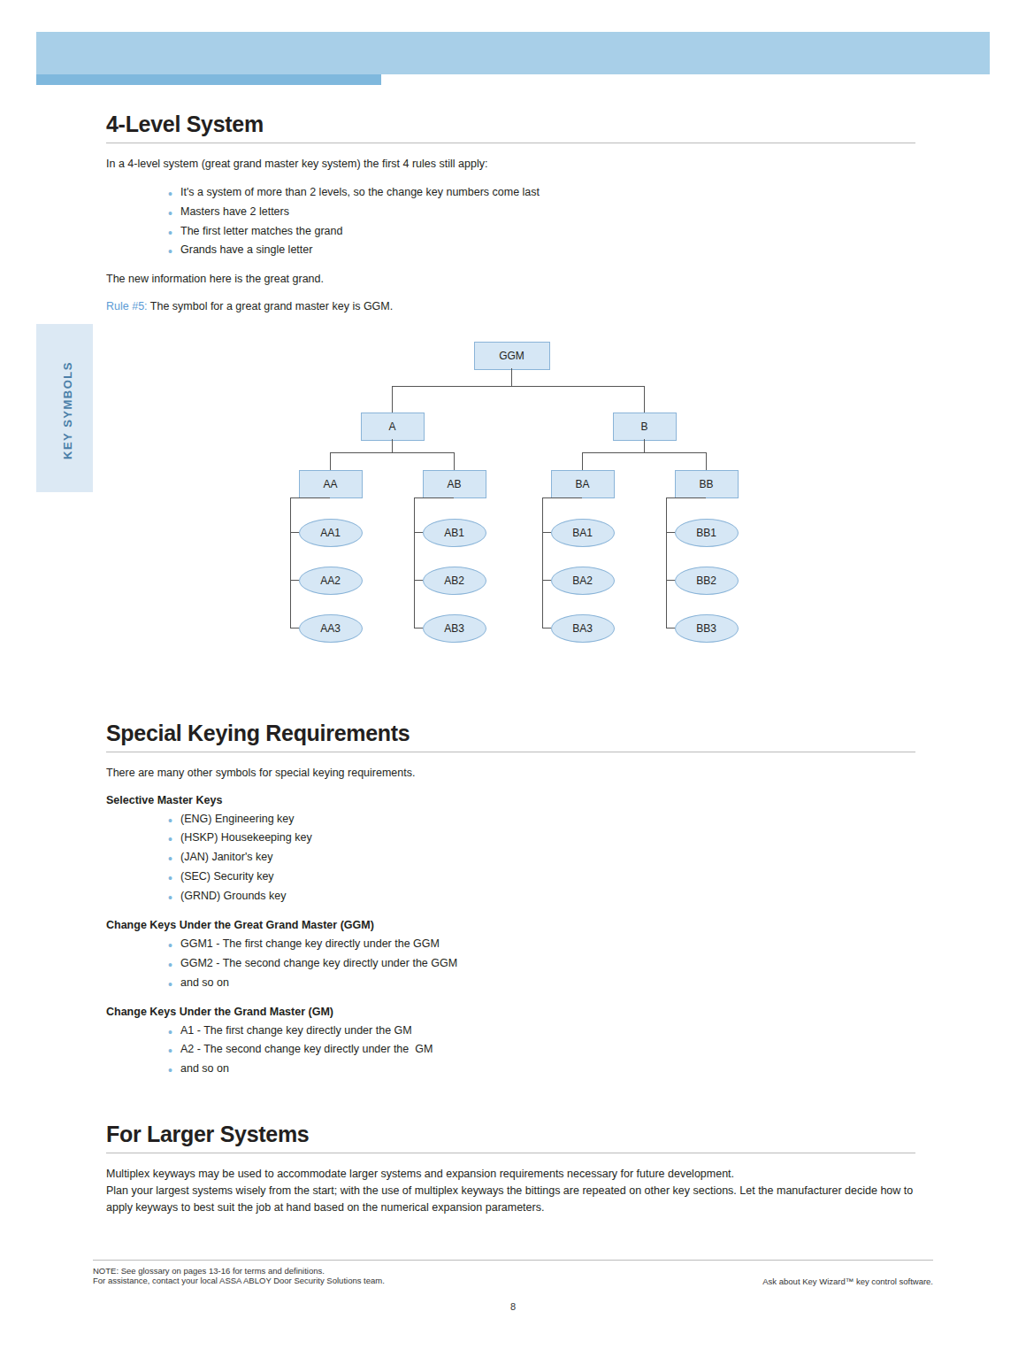KEY SYMBOLS
4-Level System
In a 4-level system (great grand master key system) the first 4 rules still apply:
It's a system of more than 2 levels, so the change key numbers come last
Masters have 2 letters
The first letter matches the grand
Grands have a single letter
The new information here is the great grand.
Rule #5: The symbol for a great grand master key is GGM.
GGM
A
B
AA
AB
BA
BB
AA1
AA2
AA3
AB1
AB2
AB3
BA1
BA2
BA3
BB1
BB2
BB3
Special Keying Requirements
There are many other symbols for special keying requirements.
Selective Master Keys
(ENG) Engineering key
(HSKP) Housekeeping key
(JAN) Janitor's key
(SEC) Security key
(GRND) Grounds key
Change Keys Under the Great Grand Master (GGM)
GGM1 - The first change key directly under the GGM
GGM2 - The second change key directly under the GGM
and so on
Change Keys Under the Grand Master (GM)
A1 - The first change key directly under the GM
A2 - The second change key directly under the GM
and so on
For Larger Systems
Multiplex keyways may be used to accommodate larger systems and expansion requirements necessary for future development.
Plan your largest systems wisely from the start; with the use of multiplex keyways the bittings are repeated on other key sections. Let the manufacturer decide how to apply keyways to best suit the job at hand based on the numerical expansion parameters.
NOTE: See glossary on pages 13-16 for terms and definitions.
For assistance, contact your local ASSA ABLOY Door Security Solutions team. Ask about Key Wizard™ key control software.
8